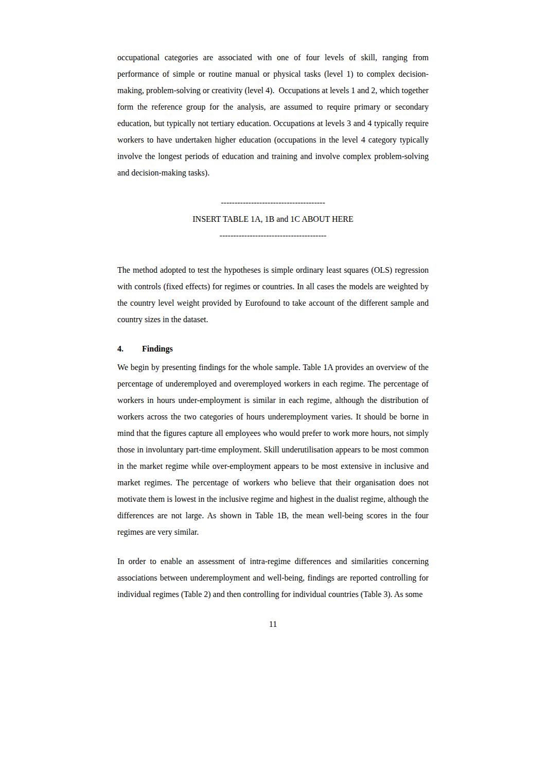occupational categories are associated with one of four levels of skill, ranging from performance of simple or routine manual or physical tasks (level 1) to complex decision-making, problem-solving or creativity (level 4). Occupations at levels 1 and 2, which together form the reference group for the analysis, are assumed to require primary or secondary education, but typically not tertiary education. Occupations at levels 3 and 4 typically require workers to have undertaken higher education (occupations in the level 4 category typically involve the longest periods of education and training and involve complex problem-solving and decision-making tasks).
--------------------------------------
INSERT TABLE 1A, 1B and 1C ABOUT HERE
---------------------------------------
The method adopted to test the hypotheses is simple ordinary least squares (OLS) regression with controls (fixed effects) for regimes or countries. In all cases the models are weighted by the country level weight provided by Eurofound to take account of the different sample and country sizes in the dataset.
4. Findings
We begin by presenting findings for the whole sample. Table 1A provides an overview of the percentage of underemployed and overemployed workers in each regime. The percentage of workers in hours under-employment is similar in each regime, although the distribution of workers across the two categories of hours underemployment varies. It should be borne in mind that the figures capture all employees who would prefer to work more hours, not simply those in involuntary part-time employment. Skill underutilisation appears to be most common in the market regime while over-employment appears to be most extensive in inclusive and market regimes. The percentage of workers who believe that their organisation does not motivate them is lowest in the inclusive regime and highest in the dualist regime, although the differences are not large. As shown in Table 1B, the mean well-being scores in the four regimes are very similar.
In order to enable an assessment of intra-regime differences and similarities concerning associations between underemployment and well-being, findings are reported controlling for individual regimes (Table 2) and then controlling for individual countries (Table 3). As some
11